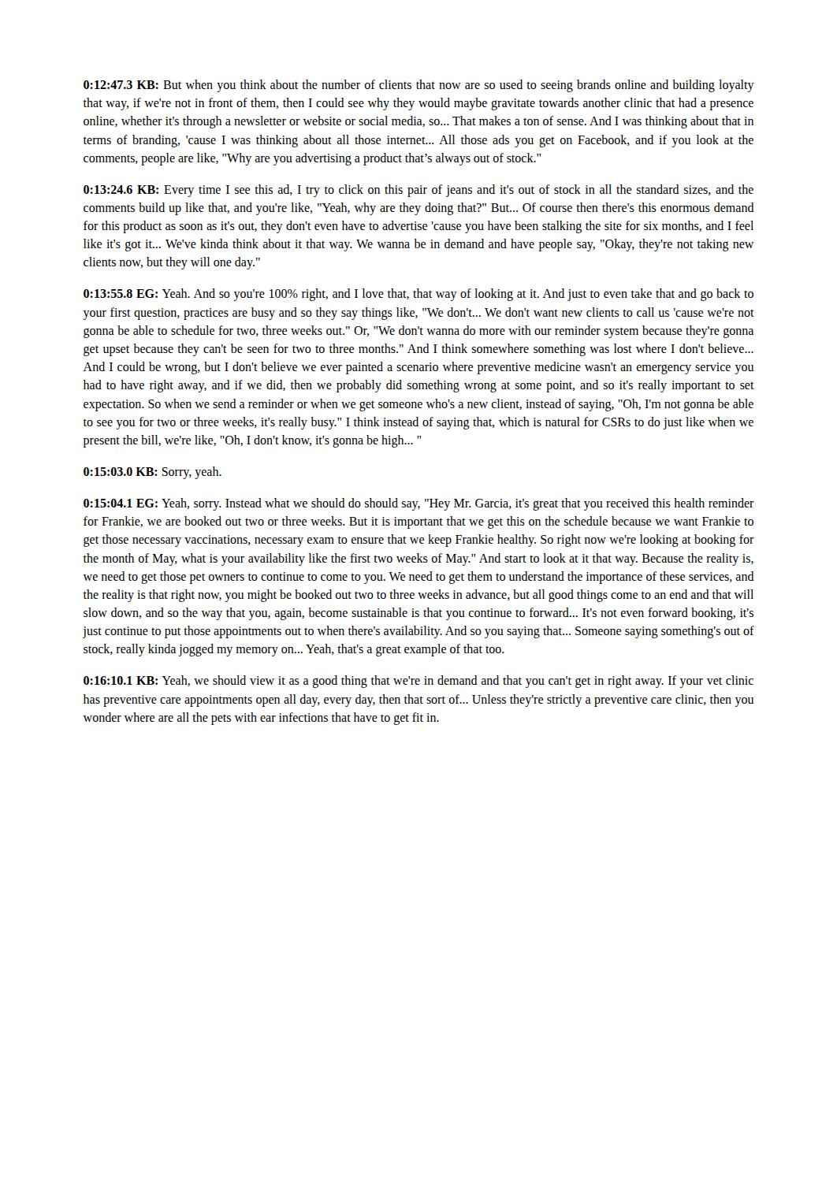0:12:47.3 KB: But when you think about the number of clients that now are so used to seeing brands online and building loyalty that way, if we're not in front of them, then I could see why they would maybe gravitate towards another clinic that had a presence online, whether it's through a newsletter or website or social media, so... That makes a ton of sense. And I was thinking about that in terms of branding, 'cause I was thinking about all those internet... All those ads you get on Facebook, and if you look at the comments, people are like, "Why are you advertising a product that’s always out of stock."
0:13:24.6 KB: Every time I see this ad, I try to click on this pair of jeans and it's out of stock in all the standard sizes, and the comments build up like that, and you're like, "Yeah, why are they doing that?" But... Of course then there's this enormous demand for this product as soon as it's out, they don't even have to advertise 'cause you have been stalking the site for six months, and I feel like it's got it... We've kinda think about it that way. We wanna be in demand and have people say, "Okay, they're not taking new clients now, but they will one day."
0:13:55.8 EG: Yeah. And so you're 100% right, and I love that, that way of looking at it. And just to even take that and go back to your first question, practices are busy and so they say things like, "We don't... We don't want new clients to call us 'cause we're not gonna be able to schedule for two, three weeks out." Or, "We don't wanna do more with our reminder system because they're gonna get upset because they can't be seen for two to three months." And I think somewhere something was lost where I don't believe... And I could be wrong, but I don't believe we ever painted a scenario where preventive medicine wasn't an emergency service you had to have right away, and if we did, then we probably did something wrong at some point, and so it's really important to set expectation. So when we send a reminder or when we get someone who's a new client, instead of saying, "Oh, I'm not gonna be able to see you for two or three weeks, it's really busy." I think instead of saying that, which is natural for CSRs to do just like when we present the bill, we're like, "Oh, I don't know, it's gonna be high... "
0:15:03.0 KB: Sorry, yeah.
0:15:04.1 EG: Yeah, sorry. Instead what we should do should say, "Hey Mr. Garcia, it's great that you received this health reminder for Frankie, we are booked out two or three weeks. But it is important that we get this on the schedule because we want Frankie to get those necessary vaccinations, necessary exam to ensure that we keep Frankie healthy. So right now we're looking at booking for the month of May, what is your availability like the first two weeks of May." And start to look at it that way. Because the reality is, we need to get those pet owners to continue to come to you. We need to get them to understand the importance of these services, and the reality is that right now, you might be booked out two to three weeks in advance, but all good things come to an end and that will slow down, and so the way that you, again, become sustainable is that you continue to forward... It's not even forward booking, it's just continue to put those appointments out to when there's availability. And so you saying that... Someone saying something's out of stock, really kinda jogged my memory on... Yeah, that's a great example of that too.
0:16:10.1 KB: Yeah, we should view it as a good thing that we're in demand and that you can't get in right away. If your vet clinic has preventive care appointments open all day, every day, then that sort of... Unless they're strictly a preventive care clinic, then you wonder where are all the pets with ear infections that have to get fit in.